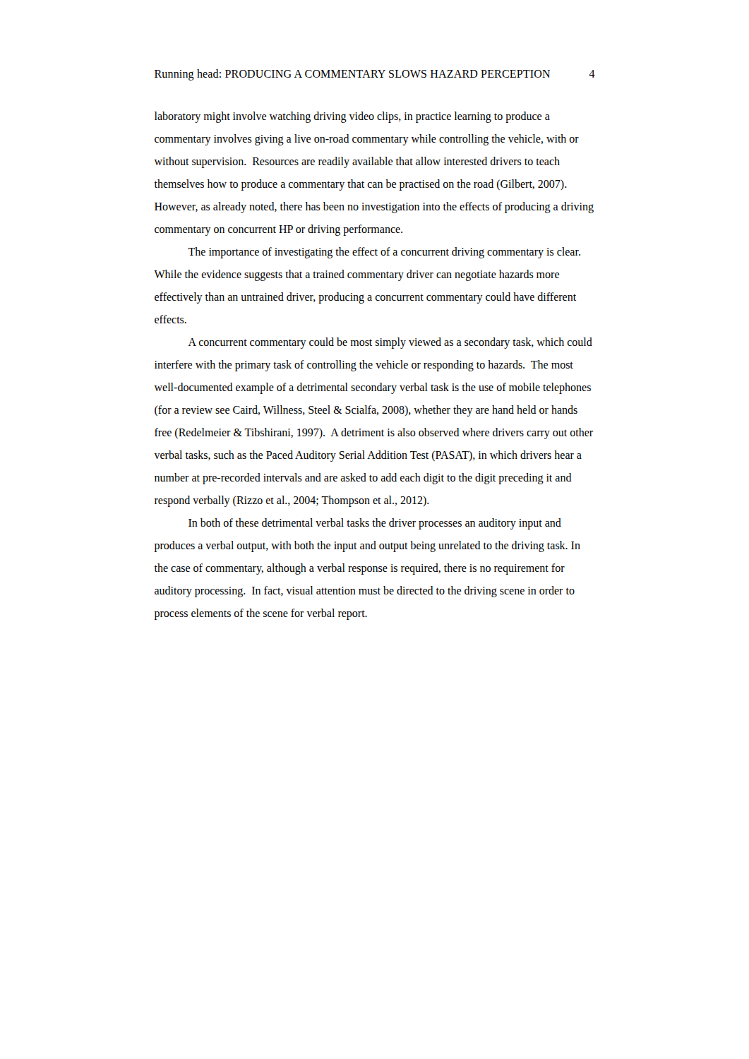Running head: PRODUCING A COMMENTARY SLOWS HAZARD PERCEPTION 4
laboratory might involve watching driving video clips, in practice learning to produce a commentary involves giving a live on-road commentary while controlling the vehicle, with or without supervision. Resources are readily available that allow interested drivers to teach themselves how to produce a commentary that can be practised on the road (Gilbert, 2007). However, as already noted, there has been no investigation into the effects of producing a driving commentary on concurrent HP or driving performance.
The importance of investigating the effect of a concurrent driving commentary is clear. While the evidence suggests that a trained commentary driver can negotiate hazards more effectively than an untrained driver, producing a concurrent commentary could have different effects.
A concurrent commentary could be most simply viewed as a secondary task, which could interfere with the primary task of controlling the vehicle or responding to hazards. The most well-documented example of a detrimental secondary verbal task is the use of mobile telephones (for a review see Caird, Willness, Steel & Scialfa, 2008), whether they are hand held or hands free (Redelmeier & Tibshirani, 1997). A detriment is also observed where drivers carry out other verbal tasks, such as the Paced Auditory Serial Addition Test (PASAT), in which drivers hear a number at pre-recorded intervals and are asked to add each digit to the digit preceding it and respond verbally (Rizzo et al., 2004; Thompson et al., 2012).
In both of these detrimental verbal tasks the driver processes an auditory input and produces a verbal output, with both the input and output being unrelated to the driving task. In the case of commentary, although a verbal response is required, there is no requirement for auditory processing. In fact, visual attention must be directed to the driving scene in order to process elements of the scene for verbal report.